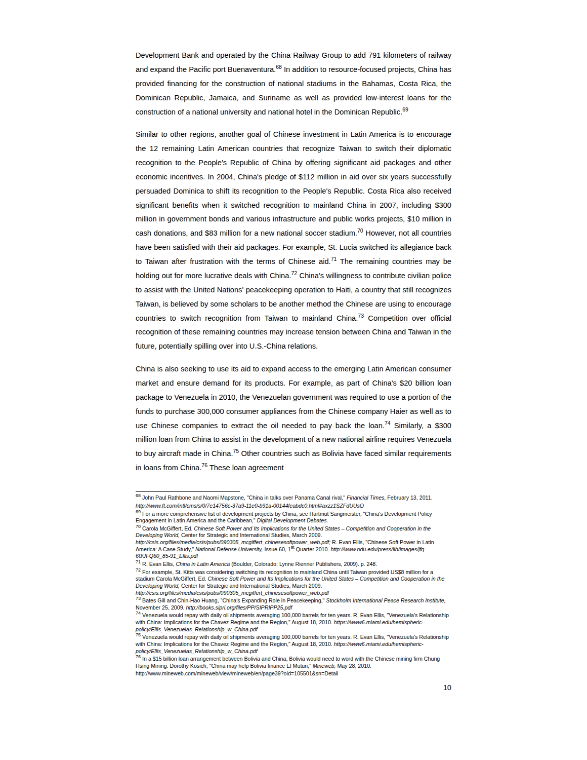Development Bank and operated by the China Railway Group to add 791 kilometers of railway and expand the Pacific port Buenaventura.68 In addition to resource-focused projects, China has provided financing for the construction of national stadiums in the Bahamas, Costa Rica, the Dominican Republic, Jamaica, and Suriname as well as provided low-interest loans for the construction of a national university and national hotel in the Dominican Republic.69
Similar to other regions, another goal of Chinese investment in Latin America is to encourage the 12 remaining Latin American countries that recognize Taiwan to switch their diplomatic recognition to the People's Republic of China by offering significant aid packages and other economic incentives. In 2004, China's pledge of $112 million in aid over six years successfully persuaded Dominica to shift its recognition to the People's Republic. Costa Rica also received significant benefits when it switched recognition to mainland China in 2007, including $300 million in government bonds and various infrastructure and public works projects, $10 million in cash donations, and $83 million for a new national soccer stadium.70 However, not all countries have been satisfied with their aid packages. For example, St. Lucia switched its allegiance back to Taiwan after frustration with the terms of Chinese aid.71 The remaining countries may be holding out for more lucrative deals with China.72 China's willingness to contribute civilian police to assist with the United Nations' peacekeeping operation to Haiti, a country that still recognizes Taiwan, is believed by some scholars to be another method the Chinese are using to encourage countries to switch recognition from Taiwan to mainland China.73 Competition over official recognition of these remaining countries may increase tension between China and Taiwan in the future, potentially spilling over into U.S.-China relations.
China is also seeking to use its aid to expand access to the emerging Latin American consumer market and ensure demand for its products. For example, as part of China's $20 billion loan package to Venezuela in 2010, the Venezuelan government was required to use a portion of the funds to purchase 300,000 consumer appliances from the Chinese company Haier as well as to use Chinese companies to extract the oil needed to pay back the loan.74 Similarly, a $300 million loan from China to assist in the development of a new national airline requires Venezuela to buy aircraft made in China.75 Other countries such as Bolivia have faced similar requirements in loans from China.76 These loan agreement
68 John Paul Rathbone and Naomi Mapstone, "China in talks over Panama Canal rival," Financial Times, February 13, 2011.
http://www.ft.com/intl/cms/s/0/7e14756c-37a9-11e0-b91a-00144feabdc0.html#axzz1SZFdUUsO
69 For a more comprehensive list of development projects by China, see Hartmut Sangmeister, "China's Development Policy Engagement in Latin America and the Caribbean," Digital Development Debates.
70 Carola McGiffert, Ed. Chinese Soft Power and Its Implications for the United States – Competition and Cooperation in the Developing World, Center for Strategic and International Studies, March 2009. http://csis.org/files/media/csis/pubs/090305_mcgiffert_chinesesoftpower_web.pdf; R. Evan Ellis, "Chinese Soft Power in Latin America: A Case Study," National Defense University, Issue 60, 1st Quarter 2010. http://www.ndu.edu/press/lib/images/jfq-60/JFQ60_85-91_Ellis.pdf
71 R. Evan Ellis, China in Latin America (Boulder, Colorado: Lynne Rienner Publishers, 2009). p. 248.
72 For example, St. Kitts was considering switching its recognition to mainland China until Taiwan provided US$8 million for a stadium Carola McGiffert, Ed. Chinese Soft Power and Its Implications for the United States – Competition and Cooperation in the Developing World, Center for Strategic and International Studies, March 2009. http://csis.org/files/media/csis/pubs/090305_mcgiffert_chinesesoftpower_web.pdf
73 Bates Gill and Chin-Hao Huang, "China's Expanding Role in Peacekeeping," Stockholm International Peace Research Institute, November 25, 2009. http://books.sipri.org/files/PP/SIPRIPP25.pdf
74 Venezuela would repay with daily oil shipments averaging 100,000 barrels for ten years. R. Evan Ellis, "Venezuela's Relationship with China: Implications for the Chavez Regime and the Region," August 18, 2010. https://www6.miami.edu/hemispheric-policy/Ellis_Venezuelas_Relationship_w_China.pdf
75 Venezuela would repay with daily oil shipments averaging 100,000 barrels for ten years. R. Evan Ellis, "Venezuela's Relationship with China: Implications for the Chavez Regime and the Region," August 18, 2010. https://www6.miami.edu/hemispheric-policy/Ellis_Venezuelas_Relationship_w_China.pdf
76 In a $15 billion loan arrangement between Bolivia and China, Bolivia would need to word with the Chinese mining firm Chung Hsing Mining. Dorothy Kosich, "China may help Bolivia finance El Mutun," Mineweb, May 28, 2010.
http://www.mineweb.com/mineweb/view/mineweb/en/page39?oid=105501&sn=Detail
10